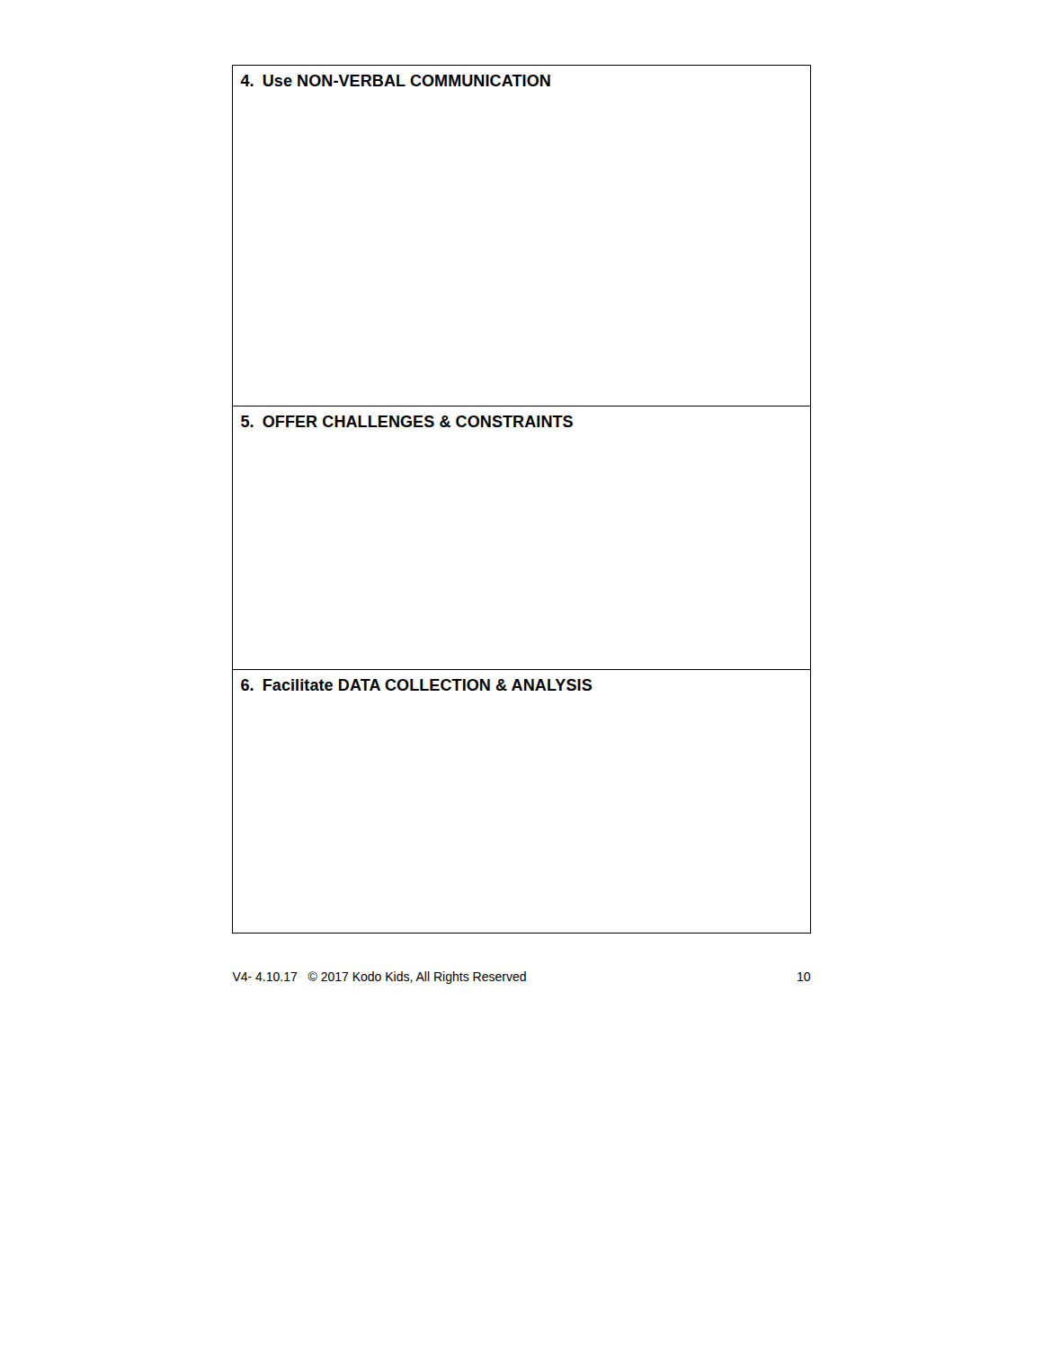4. Use NON-VERBAL COMMUNICATION
5. OFFER CHALLENGES & CONSTRAINTS
6. Facilitate DATA COLLECTION & ANALYSIS
V4- 4.10.17 © 2017 Kodo Kids, All Rights Reserved
10